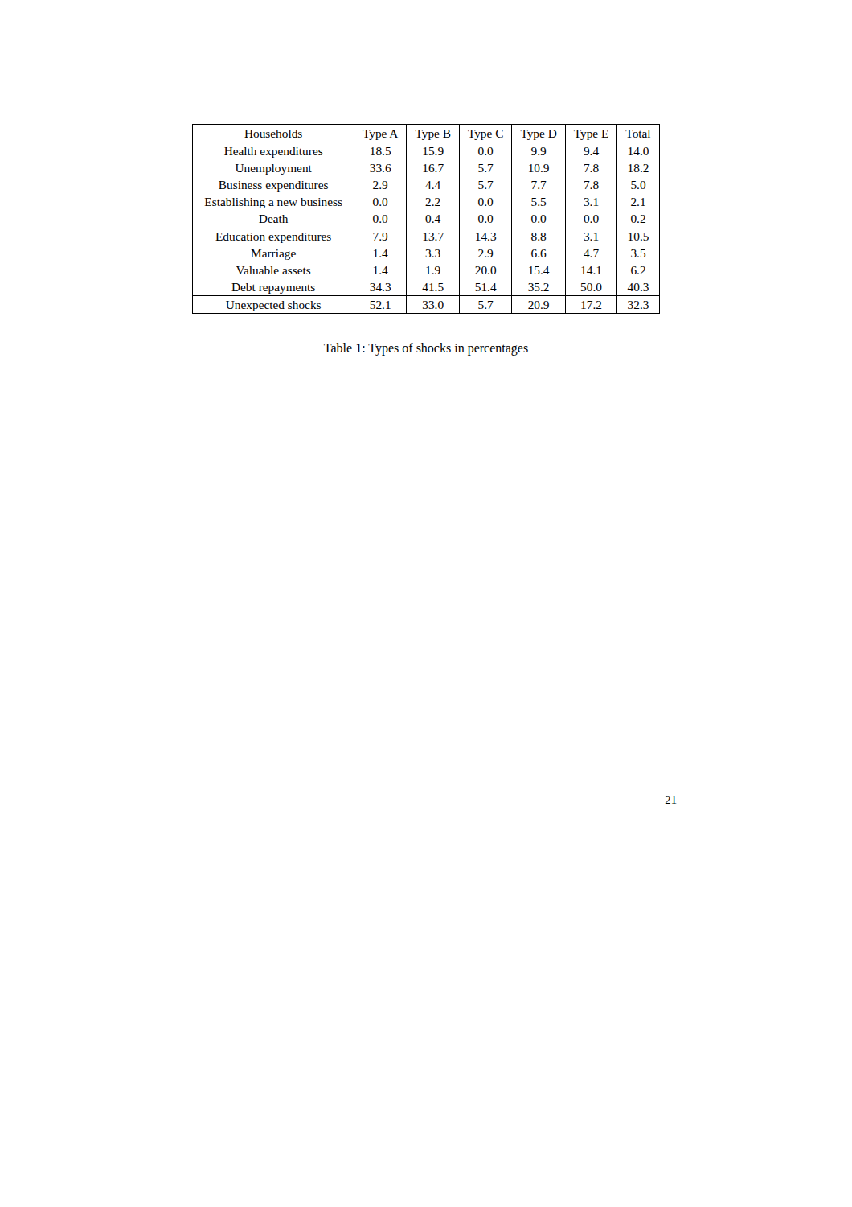| Households | Type A | Type B | Type C | Type D | Type E | Total |
| --- | --- | --- | --- | --- | --- | --- |
| Health expenditures | 18.5 | 15.9 | 0.0 | 9.9 | 9.4 | 14.0 |
| Unemployment | 33.6 | 16.7 | 5.7 | 10.9 | 7.8 | 18.2 |
| Business expenditures | 2.9 | 4.4 | 5.7 | 7.7 | 7.8 | 5.0 |
| Establishing a new business | 0.0 | 2.2 | 0.0 | 5.5 | 3.1 | 2.1 |
| Death | 0.0 | 0.4 | 0.0 | 0.0 | 0.0 | 0.2 |
| Education expenditures | 7.9 | 13.7 | 14.3 | 8.8 | 3.1 | 10.5 |
| Marriage | 1.4 | 3.3 | 2.9 | 6.6 | 4.7 | 3.5 |
| Valuable assets | 1.4 | 1.9 | 20.0 | 15.4 | 14.1 | 6.2 |
| Debt repayments | 34.3 | 41.5 | 51.4 | 35.2 | 50.0 | 40.3 |
| Unexpected shocks | 52.1 | 33.0 | 5.7 | 20.9 | 17.2 | 32.3 |
Table 1: Types of shocks in percentages
21